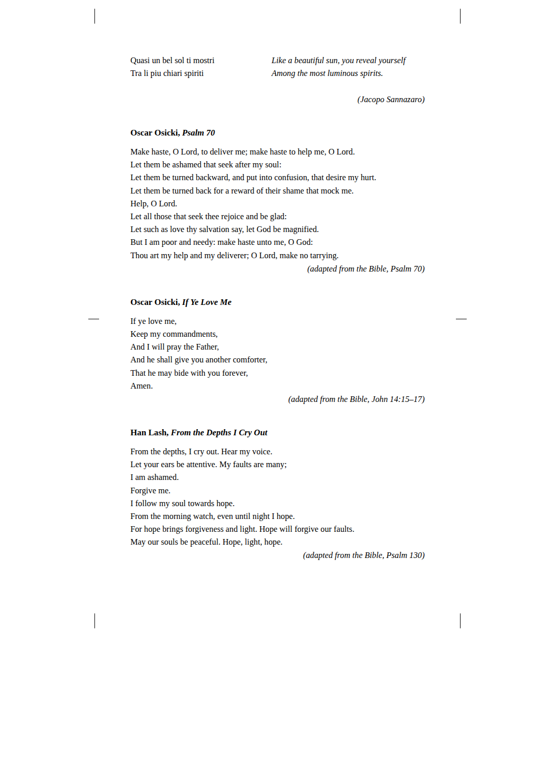| Quasi un bel sol ti mostri | Like a beautiful sun, you reveal yourself |
| Tra li piu chiari spiriti | Among the most luminous spirits. |
(Jacopo Sannazaro)
Oscar Osicki, Psalm 70
Make haste, O Lord, to deliver me; make haste to help me, O Lord.
Let them be ashamed that seek after my soul:
Let them be turned backward, and put into confusion, that desire my hurt.
Let them be turned back for a reward of their shame that mock me.
Help, O Lord.
Let all those that seek thee rejoice and be glad:
Let such as love thy salvation say, let God be magnified.
But I am poor and needy: make haste unto me, O God:
Thou art my help and my deliverer; O Lord, make no tarrying.
(adapted from the Bible, Psalm 70)
Oscar Osicki, If Ye Love Me
If ye love me,
Keep my commandments,
And I will pray the Father,
And he shall give you another comforter,
That he may bide with you forever,
Amen.
(adapted from the Bible, John 14:15–17)
Han Lash, From the Depths I Cry Out
From the depths, I cry out. Hear my voice.
Let your ears be attentive. My faults are many;
I am ashamed.
Forgive me.
I follow my soul towards hope.
From the morning watch, even until night I hope.
For hope brings forgiveness and light. Hope will forgive our faults.
May our souls be peaceful. Hope, light, hope.
(adapted from the Bible, Psalm 130)